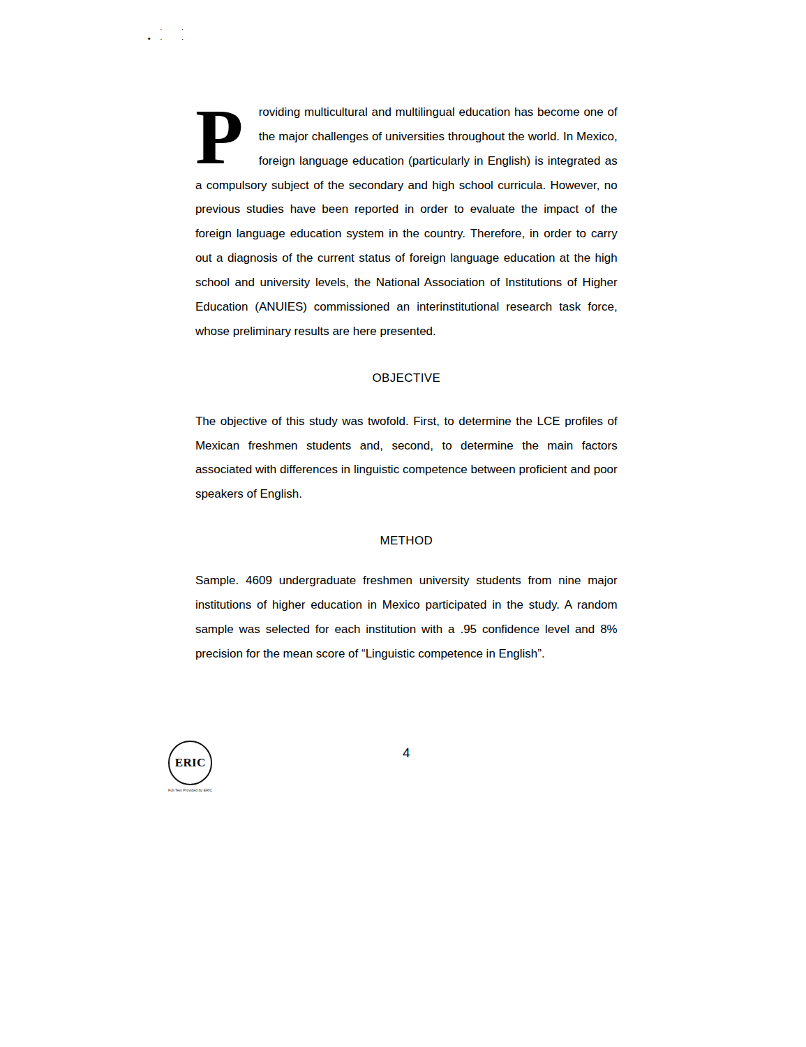• · · · ·
Providing multicultural and multilingual education has become one of the major challenges of universities throughout the world. In Mexico, foreign language education (particularly in English) is integrated as a compulsory subject of the secondary and high school curricula. However, no previous studies have been reported in order to evaluate the impact of the foreign language education system in the country. Therefore, in order to carry out a diagnosis of the current status of foreign language education at the high school and university levels, the National Association of Institutions of Higher Education (ANUIES) commissioned an interinstitutional research task force, whose preliminary results are here presented.
OBJECTIVE
The objective of this study was twofold. First, to determine the LCE profiles of Mexican freshmen students and, second, to determine the main factors associated with differences in linguistic competence between proficient and poor speakers of English.
METHOD
Sample. 4609 undergraduate freshmen university students from nine major institutions of higher education in Mexico participated in the study. A random sample was selected for each institution with a .95 confidence level and 8% precision for the mean score of “Linguistic competence in English”.
4
Full Text Provided by ERIC